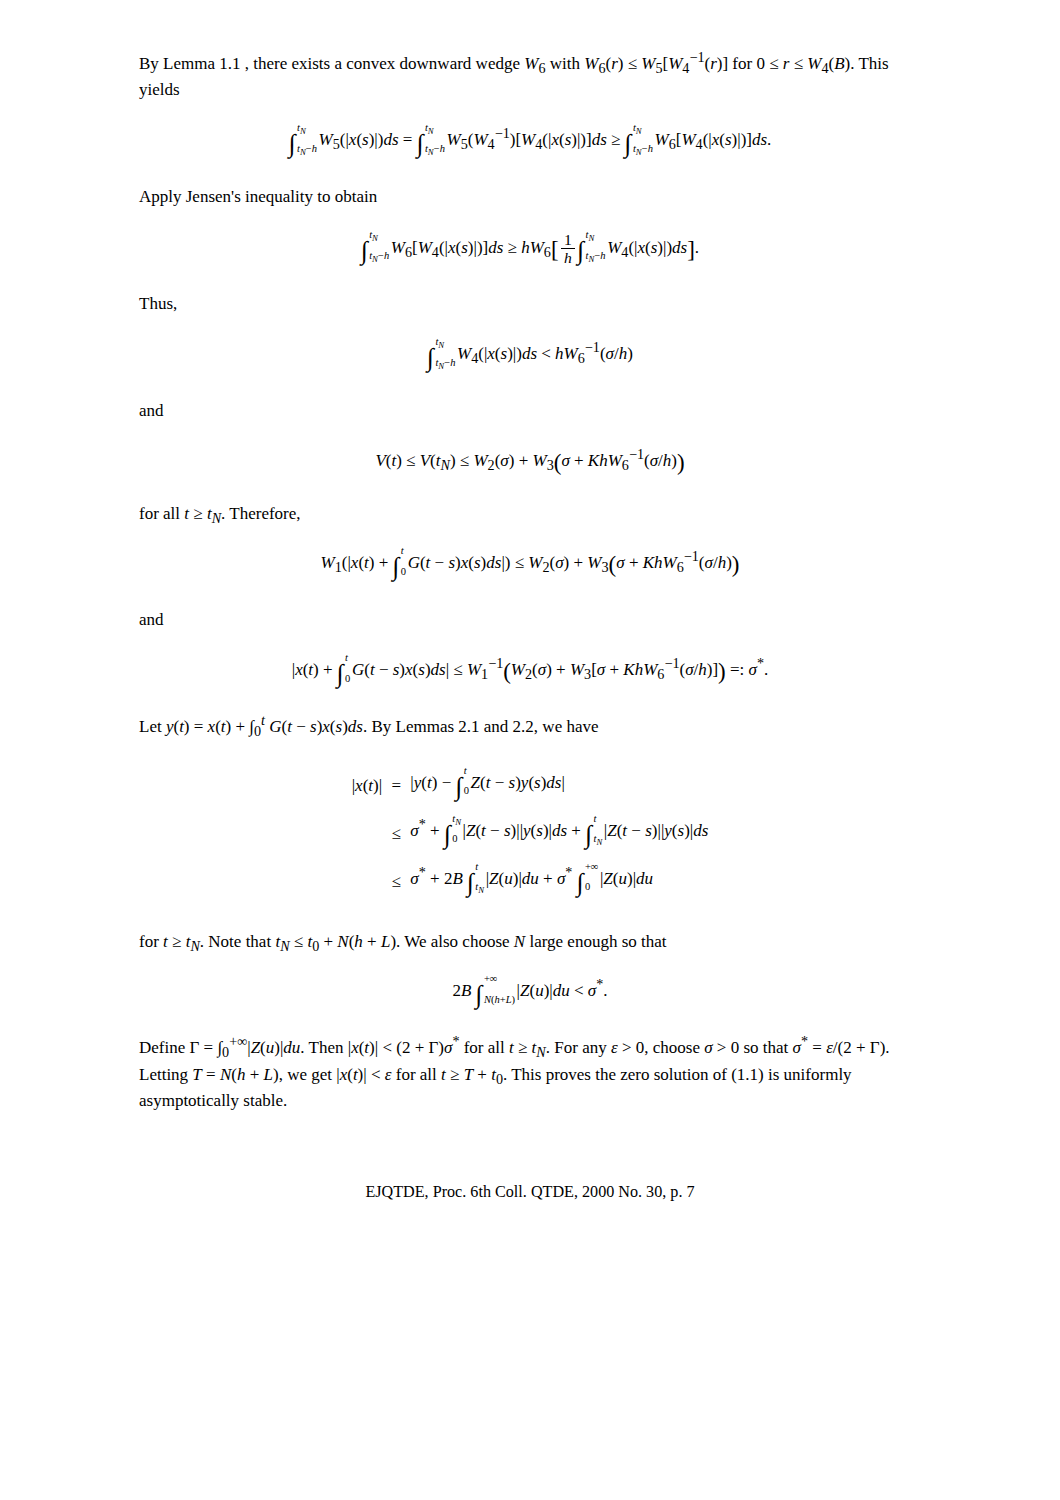By Lemma 1.1 , there exists a convex downward wedge W6 with W6(r) ≤ W5[W4−1(r)] for 0 ≤ r ≤ W4(B). This yields
∫tN tN−h W5(|x(s)|)ds = ∫tN tN−h W5(W4−1)[W4(|x(s)|)]ds ≥ ∫tN tN−h W6[W4(|x(s)|)]ds.
Apply Jensen's inequality to obtain
∫tN tN−h W6[W4(|x(s)|)]ds ≥ hW6[1 h∫tN tN−h W4(|x(s)|)ds].
Thus,
∫tN tN−h W4(|x(s)|)ds < hW6−1(σ/h)
and
V(t) ≤ V(tN) ≤ W2(σ) + W3(σ + KhW6−1(σ/h))
for all t ≥ tN. Therefore,
W1(|x(t) + ∫t 0 G(t − s)x(s)ds|) ≤ W2(σ) + W3(σ + KhW6−1(σ/h))
and
|x(t) + ∫t 0 G(t − s)x(s)ds| ≤ W1−1(W2(σ) + W3[σ + KhW6−1(σ/h)]) =: σ*.
Let y(t) = x(t) + ∫0t G(t − s)x(s)ds. By Lemmas 2.1 and 2.2, we have
| / x ( t )/ | = | / y ( t ) − ∫ t 0 Z ( t − s ) y ( s ) ds / |
| | ≤ | σ * + ∫ t N 0 / Z ( t − s )// y ( s )/ ds + ∫ t t N / Z ( t − s )// y ( s )/ ds |
| | ≤ | σ * + 2 B ∫ t t N / Z ( u )/ du + σ * ∫ +∞ 0 / Z ( u )/ du |
for t ≥ tN. Note that tN ≤ t0 + N(h + L). We also choose N large enough so that
2B ∫+∞N(h+L)|Z(u)|du < σ*.
Define Γ = ∫0+∞|Z(u)|du. Then |x(t)| < (2 + Γ)σ* for all t ≥ tN. For any ε > 0, choose σ > 0 so that σ* = ε/(2 + Γ). Letting T = N(h + L), we get |x(t)| < ε for all t ≥ T + t0. This proves the zero solution of (1.1) is uniformly asymptotically stable.
EJQTDE, Proc. 6th Coll. QTDE, 2000 No. 30, p. 7